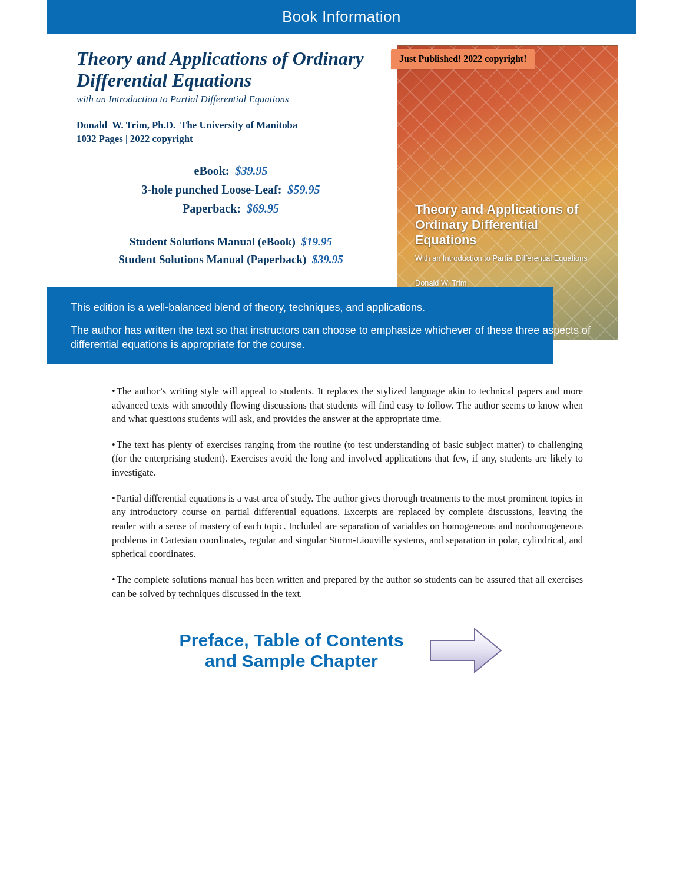Book Information
Theory and Applications of Ordinary Differential Equations
with an Introduction to Partial Differential Equations
Donald W. Trim, Ph.D. The University of Manitoba
1032 Pages | 2022 copyright
eBook: $39.95
3-hole punched Loose-Leaf: $59.95
Paperback: $69.95
Student Solutions Manual (eBook) $19.95
Student Solutions Manual (Paperback) $39.95
Just Published! 2022 copyright!
Theory and Applications of
Ordinary Differential Equations
With an Introduction to Partial Differential Equations
Donald W. Trim
The University of Manitoba
This edition is a well-balanced blend of theory, techniques, and applications.
The author has written the text so that instructors can choose to emphasize whichever of these three aspects of differential equations is appropriate for the course.
The author’s writing style will appeal to students. It replaces the stylized language akin to technical papers and more advanced texts with smoothly flowing discussions that students will find easy to follow. The author seems to know when and what questions students will ask, and provides the answer at the appropriate time.
The text has plenty of exercises ranging from the routine (to test understanding of basic subject matter) to challenging (for the enterprising student). Exercises avoid the long and involved applications that few, if any, students are likely to investigate.
Partial differential equations is a vast area of study. The author gives thorough treatments to the most prominent topics in any introductory course on partial differential equations. Excerpts are replaced by complete discussions, leaving the reader with a sense of mastery of each topic. Included are separation of variables on homogeneous and nonhomogeneous problems in Cartesian coordinates, regular and singular Sturm-Liouville systems, and separation in polar, cylindrical, and spherical coordinates.
The complete solutions manual has been written and prepared by the author so students can be assured that all exercises can be solved by techniques discussed in the text.
Preface, Table of Contents
and Sample Chapter